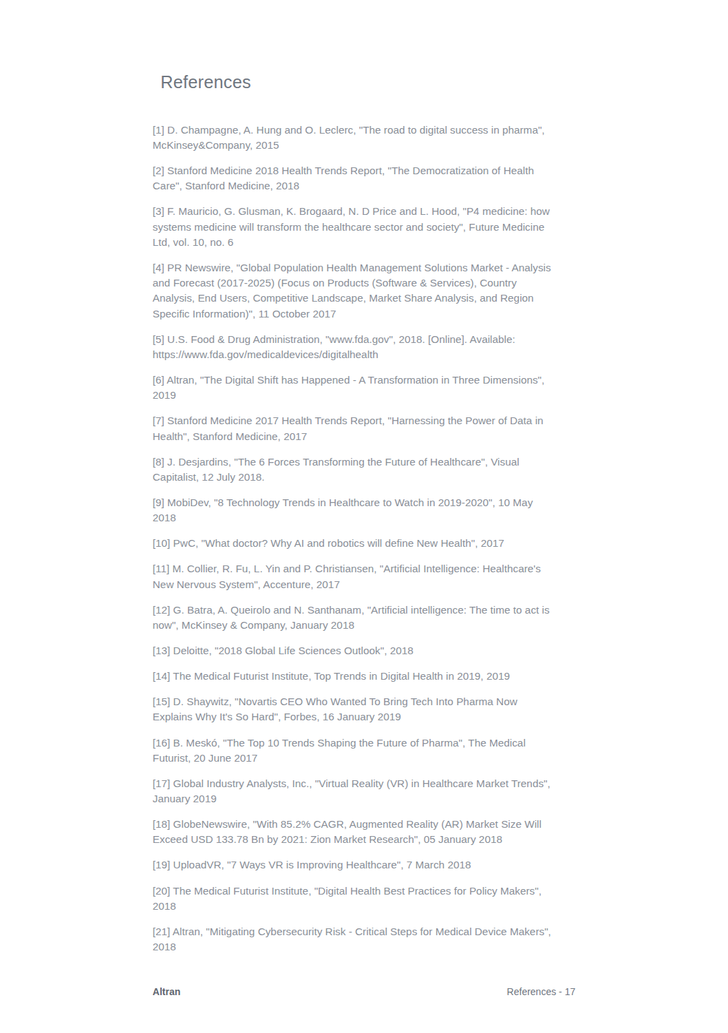References
[1] D. Champagne, A. Hung and O. Leclerc, "The road to digital success in pharma", McKinsey&Company, 2015
[2] Stanford Medicine 2018 Health Trends Report, "The Democratization of Health Care", Stanford Medicine, 2018
[3] F. Mauricio, G. Glusman, K. Brogaard, N. D Price and L. Hood, "P4 medicine: how systems medicine will transform the healthcare sector and society", Future Medicine Ltd, vol. 10, no. 6
[4] PR Newswire, "Global Population Health Management Solutions Market - Analysis and Forecast (2017-2025) (Focus on Products (Software & Services), Country Analysis, End Users, Competitive Landscape, Market Share Analysis, and Region Specific Information)", 11 October 2017
[5] U.S. Food & Drug Administration, "www.fda.gov", 2018. [Online]. Available: https://www.fda.gov/medicaldevices/digitalhealth
[6] Altran, "The Digital Shift has Happened - A Transformation in Three Dimensions", 2019
[7] Stanford Medicine 2017 Health Trends Report, "Harnessing the Power of Data in Health", Stanford Medicine, 2017
[8] J. Desjardins, "The 6 Forces Transforming the Future of Healthcare", Visual Capitalist, 12 July 2018.
[9] MobiDev, "8 Technology Trends in Healthcare to Watch in 2019-2020", 10 May 2018
[10] PwC, "What doctor? Why AI and robotics will define New Health", 2017
[11] M. Collier, R. Fu, L. Yin and P. Christiansen, "Artificial Intelligence: Healthcare's New Nervous System", Accenture, 2017
[12] G. Batra, A. Queirolo and N. Santhanam, "Artificial intelligence: The time to act is now", McKinsey & Company, January 2018
[13] Deloitte, "2018 Global Life Sciences Outlook", 2018
[14] The Medical Futurist Institute, Top Trends in Digital Health in 2019, 2019
[15] D. Shaywitz, "Novartis CEO Who Wanted To Bring Tech Into Pharma Now Explains Why It's So Hard", Forbes, 16 January 2019
[16] B. Meskó, "The Top 10 Trends Shaping the Future of Pharma", The Medical Futurist, 20 June 2017
[17] Global Industry Analysts, Inc., "Virtual Reality (VR) in Healthcare Market Trends", January 2019
[18] GlobeNewswire, "With 85.2% CAGR, Augmented Reality (AR) Market Size Will Exceed USD 133.78 Bn by 2021: Zion Market Research", 05 January 2018
[19] UploadVR, "7 Ways VR is Improving Healthcare", 7 March 2018
[20] The Medical Futurist Institute, "Digital Health Best Practices for Policy Makers", 2018
[21] Altran, "Mitigating Cybersecurity Risk - Critical Steps for Medical Device Makers", 2018
Altran References - 17